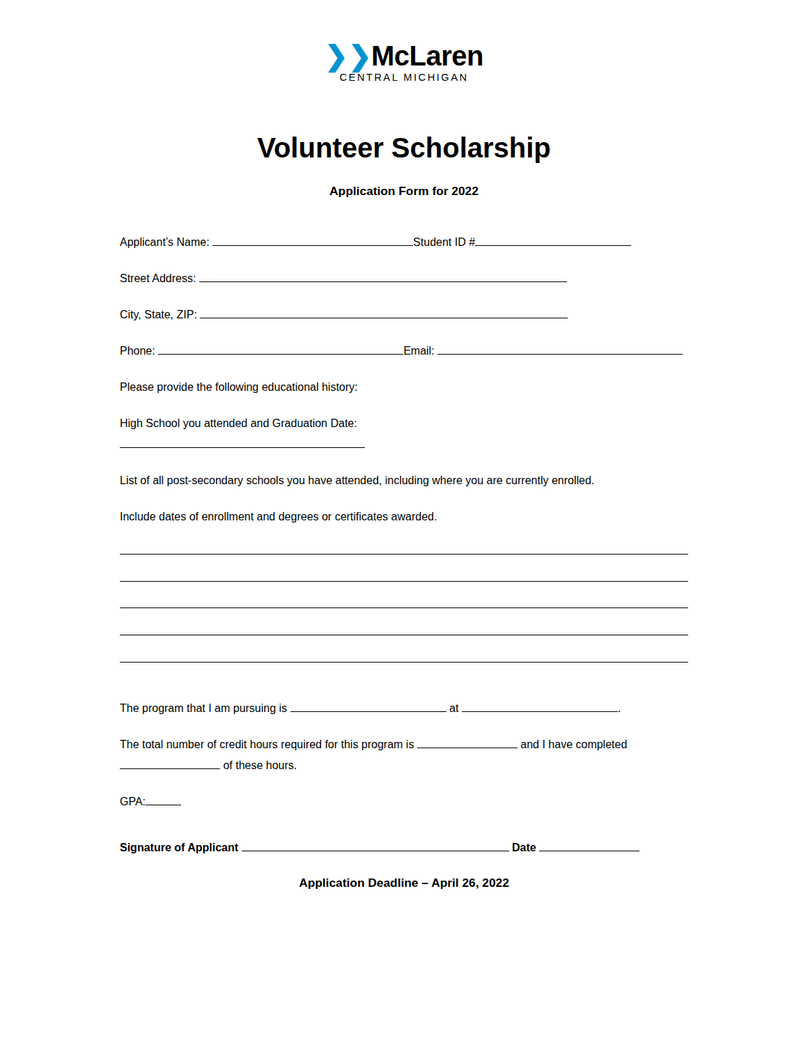❯❯McLaren
CENTRAL MICHIGAN
Volunteer Scholarship
Application Form for 2022
Applicant’s Name: Student ID #
Street Address:
City, State, ZIP:
Phone: Email:
Please provide the following educational history:
High School you attended and Graduation Date:
List of all post-secondary schools you have attended, including where you are currently enrolled.
Include dates of enrollment and degrees or certificates awarded.
The program that I am pursuing is at .
The total number of credit hours required for this program is and I have completed of these hours.
GPA:
Signature of Applicant Date
Application Deadline – April 26, 2022